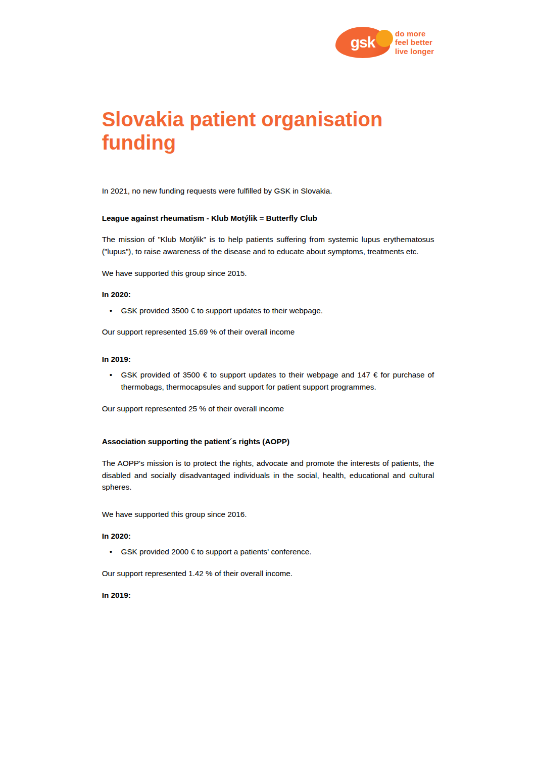gsk
do more
feel better
live longer
Slovakia patient organisation funding
In 2021, no new funding requests were fulfilled by GSK in Slovakia.
League against rheumatism - Klub Motýlik = Butterfly Club
The mission of "Klub Motýlik" is to help patients suffering from systemic lupus erythematosus ("lupus"), to raise awareness of the disease and to educate about symptoms, treatments etc.
We have supported this group since 2015.
In 2020:
GSK provided 3500 € to support updates to their webpage.
Our support represented 15.69 % of their overall income
In 2019:
GSK provided of 3500 € to support updates to their webpage and 147 € for purchase of thermobags, thermocapsules and support for patient support programmes.
Our support represented 25 % of their overall income
Association supporting the patient´s rights (AOPP)
The AOPP's mission is to protect the rights, advocate and promote the interests of patients, the disabled and socially disadvantaged individuals in the social, health, educational and cultural spheres.
We have supported this group since 2016.
In 2020:
GSK provided 2000 € to support a patients' conference.
Our support represented 1.42 % of their overall income.
In 2019: